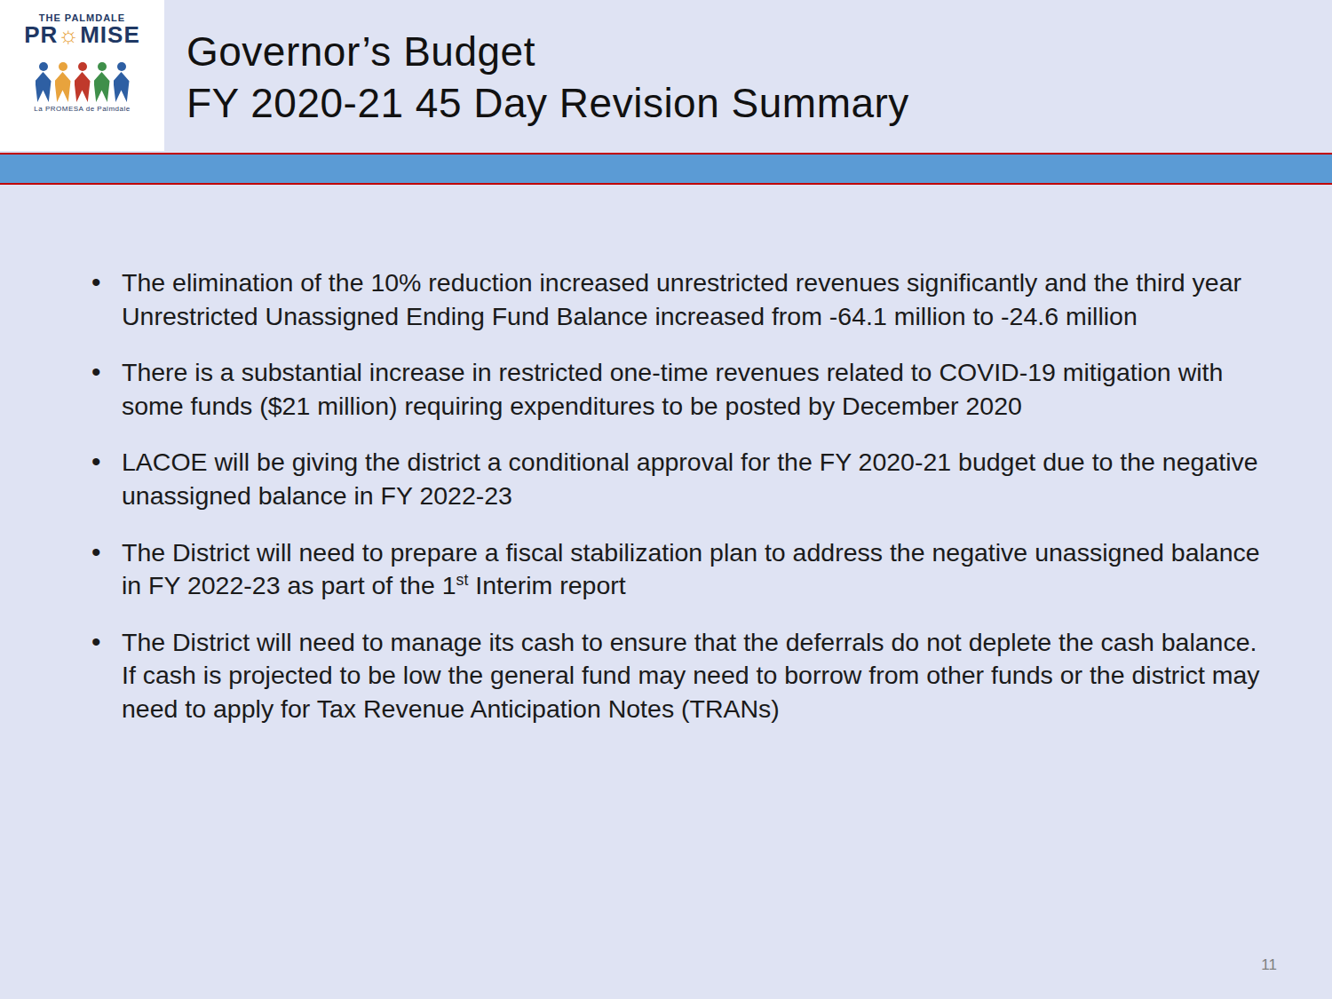THE PALMDALE
PR☼MISE
La PROMESA de Palmdale
Governor’s Budget
FY 2020-21 45 Day Revision Summary
The elimination of the 10% reduction increased unrestricted revenues significantly and the third year Unrestricted Unassigned Ending Fund Balance increased from -64.1 million to -24.6 million
There is a substantial increase in restricted one-time revenues related to COVID-19 mitigation with some funds ($21 million) requiring expenditures to be posted by December 2020
LACOE will be giving the district a conditional approval for the FY 2020-21 budget due to the negative unassigned balance in FY 2022-23
The District will need to prepare a fiscal stabilization plan to address the negative unassigned balance in FY 2022-23 as part of the 1st Interim report
The District will need to manage its cash to ensure that the deferrals do not deplete the cash balance. If cash is projected to be low the general fund may need to borrow from other funds or the district may need to apply for Tax Revenue Anticipation Notes (TRANs)
11